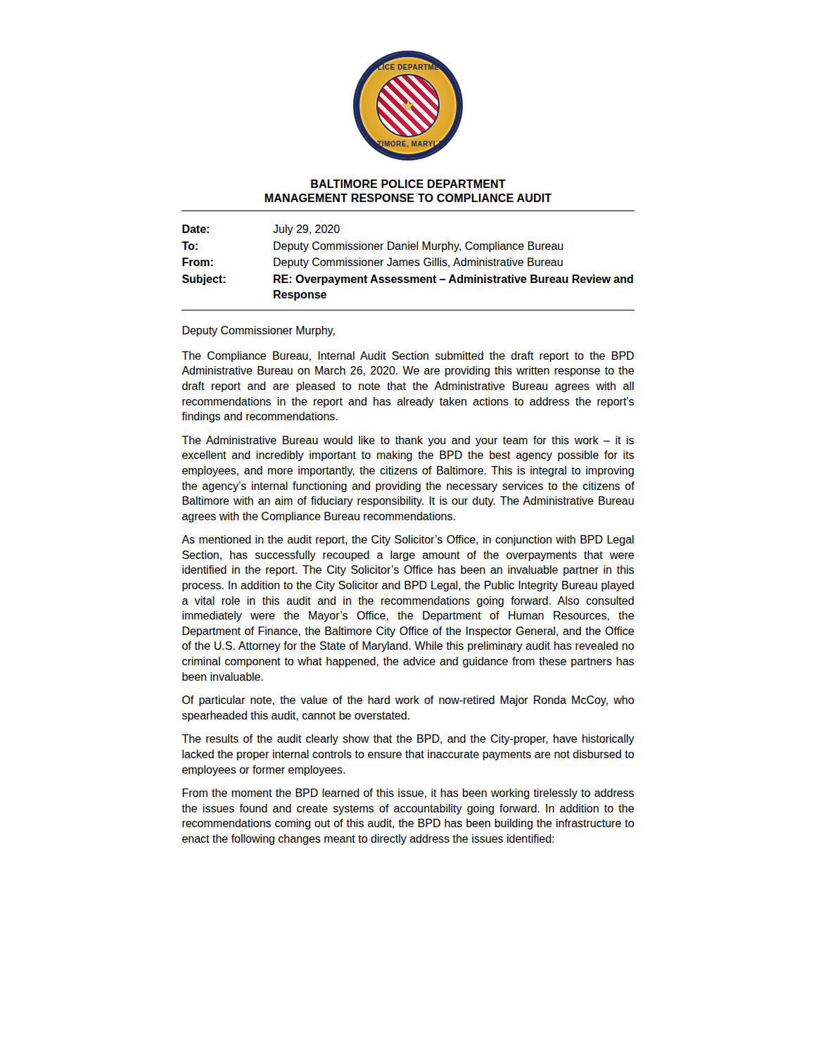Police Department
★
Baltimore, Maryland
BALTIMORE POLICE DEPARTMENT
MANAGEMENT RESPONSE TO COMPLIANCE AUDIT
| Date: | July 29, 2020 |
| To: | Deputy Commissioner Daniel Murphy, Compliance Bureau |
| From: | Deputy Commissioner James Gillis, Administrative Bureau |
| Subject: | RE: Overpayment Assessment – Administrative Bureau Review and Response |
Deputy Commissioner Murphy,
The Compliance Bureau, Internal Audit Section submitted the draft report to the BPD Administrative Bureau on March 26, 2020. We are providing this written response to the draft report and are pleased to note that the Administrative Bureau agrees with all recommendations in the report and has already taken actions to address the report’s findings and recommendations.
The Administrative Bureau would like to thank you and your team for this work – it is excellent and incredibly important to making the BPD the best agency possible for its employees, and more importantly, the citizens of Baltimore. This is integral to improving the agency’s internal functioning and providing the necessary services to the citizens of Baltimore with an aim of fiduciary responsibility. It is our duty. The Administrative Bureau agrees with the Compliance Bureau recommendations.
As mentioned in the audit report, the City Solicitor’s Office, in conjunction with BPD Legal Section, has successfully recouped a large amount of the overpayments that were identified in the report. The City Solicitor’s Office has been an invaluable partner in this process. In addition to the City Solicitor and BPD Legal, the Public Integrity Bureau played a vital role in this audit and in the recommendations going forward. Also consulted immediately were the Mayor’s Office, the Department of Human Resources, the Department of Finance, the Baltimore City Office of the Inspector General, and the Office of the U.S. Attorney for the State of Maryland. While this preliminary audit has revealed no criminal component to what happened, the advice and guidance from these partners has been invaluable.
Of particular note, the value of the hard work of now-retired Major Ronda McCoy, who spearheaded this audit, cannot be overstated.
The results of the audit clearly show that the BPD, and the City-proper, have historically lacked the proper internal controls to ensure that inaccurate payments are not disbursed to employees or former employees.
From the moment the BPD learned of this issue, it has been working tirelessly to address the issues found and create systems of accountability going forward. In addition to the recommendations coming out of this audit, the BPD has been building the infrastructure to enact the following changes meant to directly address the issues identified: